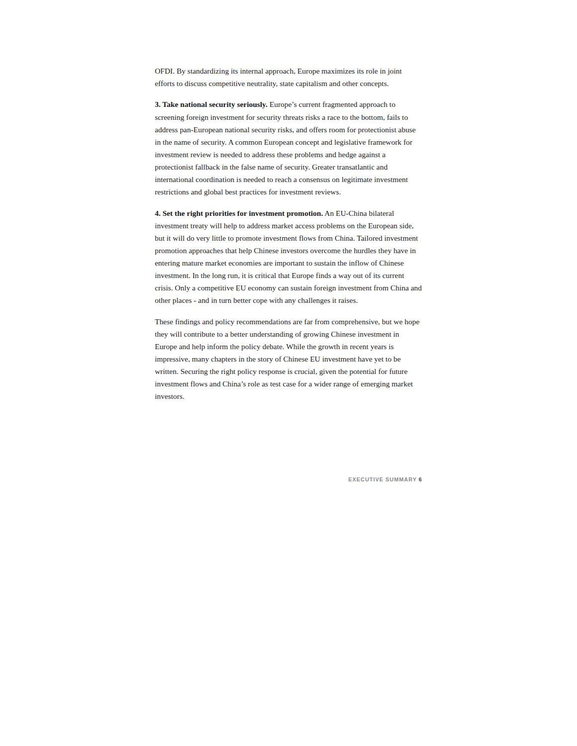OFDI. By standardizing its internal approach, Europe maximizes its role in joint efforts to discuss competitive neutrality, state capitalism and other concepts.
3. Take national security seriously. Europe’s current fragmented approach to screening foreign investment for security threats risks a race to the bottom, fails to address pan-European national security risks, and offers room for protectionist abuse in the name of security. A common European concept and legislative framework for investment review is needed to address these problems and hedge against a protectionist fallback in the false name of security. Greater transatlantic and international coordination is needed to reach a consensus on legitimate investment restrictions and global best practices for investment reviews.
4. Set the right priorities for investment promotion. An EU-China bilateral investment treaty will help to address market access problems on the European side, but it will do very little to promote investment flows from China. Tailored investment promotion approaches that help Chinese investors overcome the hurdles they have in entering mature market economies are important to sustain the inflow of Chinese investment. In the long run, it is critical that Europe finds a way out of its current crisis. Only a competitive EU economy can sustain foreign investment from China and other places - and in turn better cope with any challenges it raises.
These findings and policy recommendations are far from comprehensive, but we hope they will contribute to a better understanding of growing Chinese investment in Europe and help inform the policy debate. While the growth in recent years is impressive, many chapters in the story of Chinese EU investment have yet to be written. Securing the right policy response is crucial, given the potential for future investment flows and China’s role as test case for a wider range of emerging market investors.
EXECUTIVE SUMMARY6